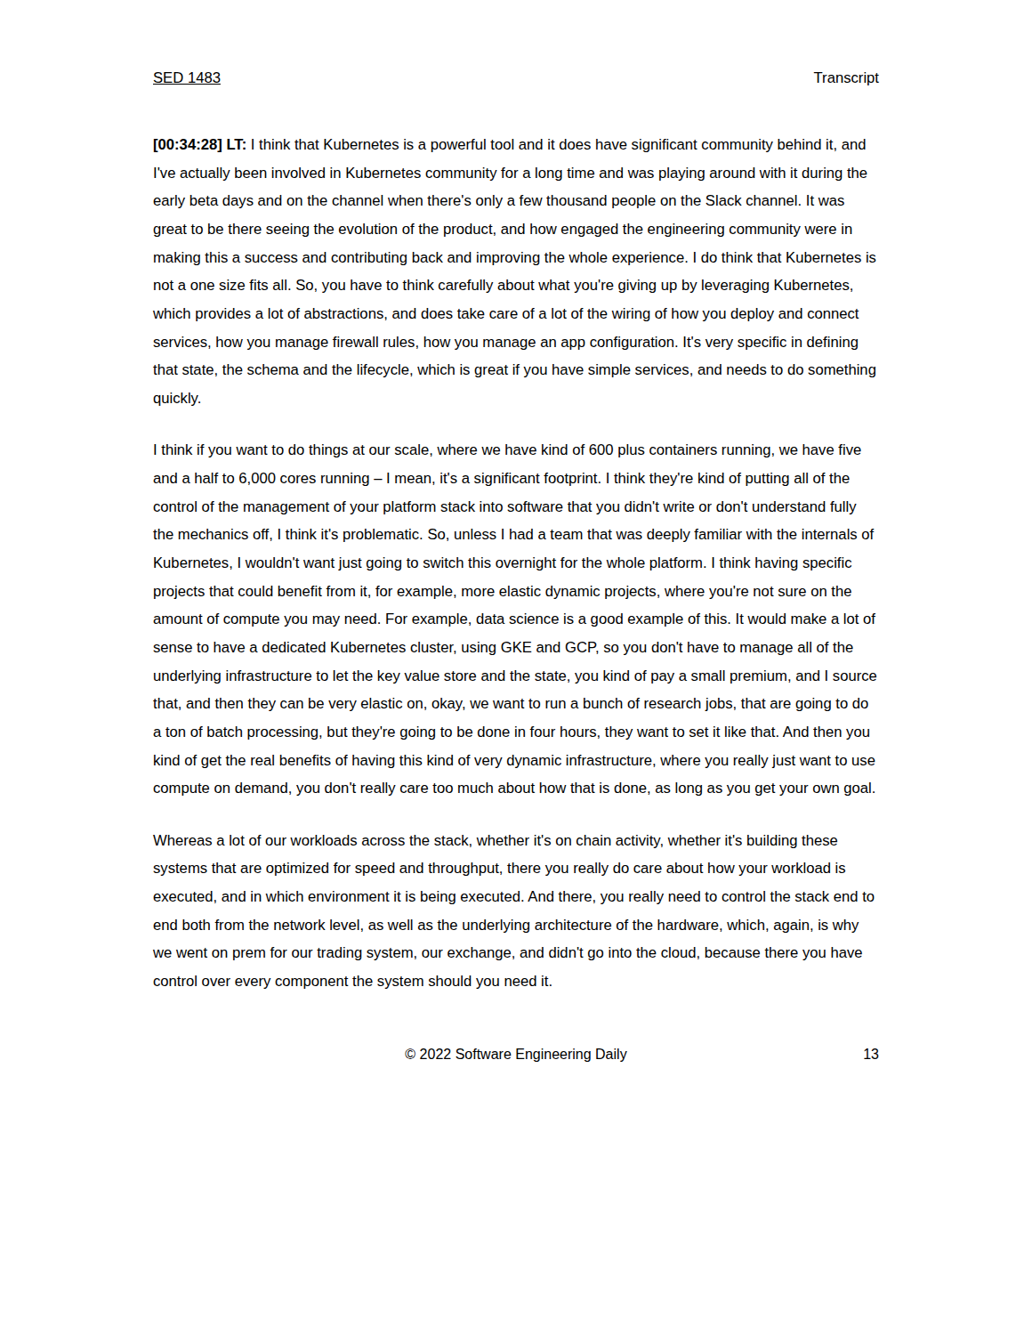SED 1483 Transcript
[00:34:28] LT: I think that Kubernetes is a powerful tool and it does have significant community behind it, and I've actually been involved in Kubernetes community for a long time and was playing around with it during the early beta days and on the channel when there's only a few thousand people on the Slack channel. It was great to be there seeing the evolution of the product, and how engaged the engineering community were in making this a success and contributing back and improving the whole experience. I do think that Kubernetes is not a one size fits all. So, you have to think carefully about what you're giving up by leveraging Kubernetes, which provides a lot of abstractions, and does take care of a lot of the wiring of how you deploy and connect services, how you manage firewall rules, how you manage an app configuration. It's very specific in defining that state, the schema and the lifecycle, which is great if you have simple services, and needs to do something quickly.
I think if you want to do things at our scale, where we have kind of 600 plus containers running, we have five and a half to 6,000 cores running – I mean, it's a significant footprint. I think they're kind of putting all of the control of the management of your platform stack into software that you didn't write or don't understand fully the mechanics off, I think it's problematic. So, unless I had a team that was deeply familiar with the internals of Kubernetes, I wouldn't want just going to switch this overnight for the whole platform. I think having specific projects that could benefit from it, for example, more elastic dynamic projects, where you're not sure on the amount of compute you may need. For example, data science is a good example of this. It would make a lot of sense to have a dedicated Kubernetes cluster, using GKE and GCP, so you don't have to manage all of the underlying infrastructure to let the key value store and the state, you kind of pay a small premium, and I source that, and then they can be very elastic on, okay, we want to run a bunch of research jobs, that are going to do a ton of batch processing, but they're going to be done in four hours, they want to set it like that. And then you kind of get the real benefits of having this kind of very dynamic infrastructure, where you really just want to use compute on demand, you don't really care too much about how that is done, as long as you get your own goal.
Whereas a lot of our workloads across the stack, whether it's on chain activity, whether it's building these systems that are optimized for speed and throughput, there you really do care about how your workload is executed, and in which environment it is being executed. And there, you really need to control the stack end to end both from the network level, as well as the underlying architecture of the hardware, which, again, is why we went on prem for our trading system, our exchange, and didn't go into the cloud, because there you have control over every component the system should you need it.
© 2022 Software Engineering Daily 13